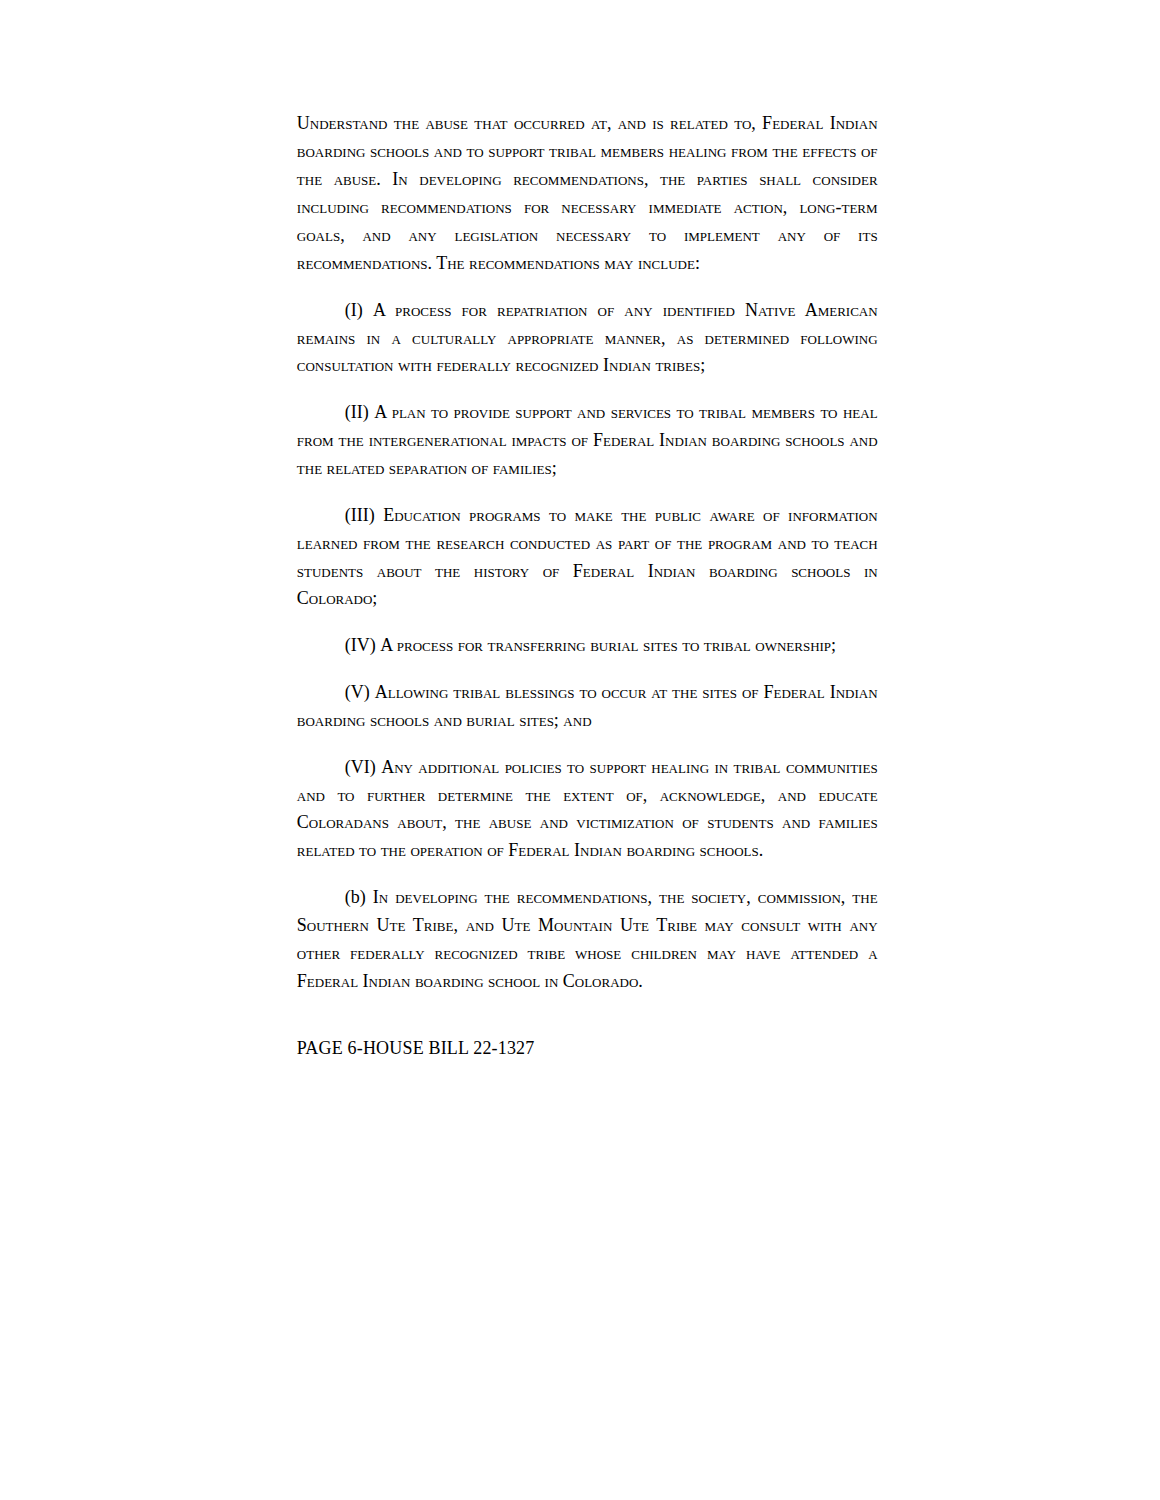Understand the abuse that occurred at, and is related to, Federal Indian boarding schools and to support tribal members healing from the effects of the abuse. In developing recommendations, the parties shall consider including recommendations for necessary immediate action, long-term goals, and any legislation necessary to implement any of its recommendations. The recommendations may include:
(I) A process for repatriation of any identified Native American remains in a culturally appropriate manner, as determined following consultation with federally recognized Indian tribes;
(II) A plan to provide support and services to tribal members to heal from the intergenerational impacts of Federal Indian boarding schools and the related separation of families;
(III) Education programs to make the public aware of information learned from the research conducted as part of the program and to teach students about the history of Federal Indian boarding schools in Colorado;
(IV) A process for transferring burial sites to tribal ownership;
(V) Allowing tribal blessings to occur at the sites of Federal Indian boarding schools and burial sites; and
(VI) Any additional policies to support healing in tribal communities and to further determine the extent of, acknowledge, and educate Coloradans about, the abuse and victimization of students and families related to the operation of Federal Indian boarding schools.
(b) In developing the recommendations, the society, commission, the Southern Ute Tribe, and Ute Mountain Ute Tribe may consult with any other federally recognized tribe whose children may have attended a Federal Indian boarding school in Colorado.
PAGE 6-HOUSE BILL 22-1327